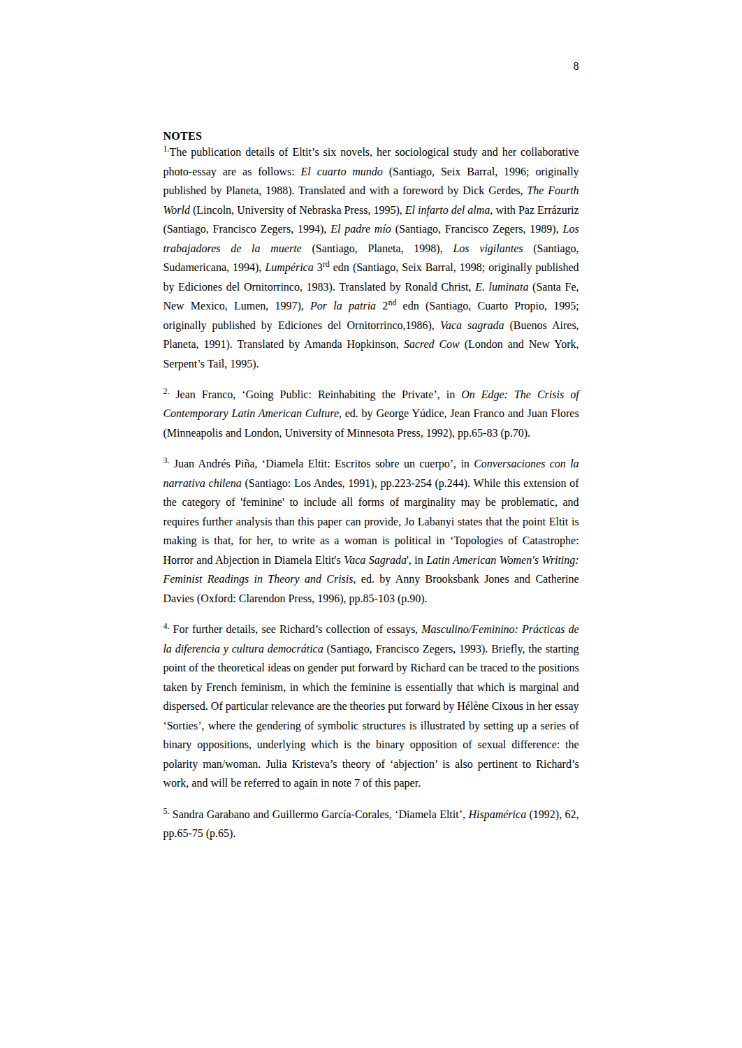8
NOTES
1. The publication details of Eltit’s six novels, her sociological study and her collaborative photo-essay are as follows: El cuarto mundo (Santiago, Seix Barral, 1996; originally published by Planeta, 1988). Translated and with a foreword by Dick Gerdes, The Fourth World (Lincoln, University of Nebraska Press, 1995), El infarto del alma, with Paz Errázuriz (Santiago, Francisco Zegers, 1994), El padre mío (Santiago, Francisco Zegers, 1989), Los trabajadores de la muerte (Santiago, Planeta, 1998), Los vigilantes (Santiago, Sudamericana, 1994), Lumpérica 3rd edn (Santiago, Seix Barral, 1998; originally published by Ediciones del Ornitorrinco, 1983). Translated by Ronald Christ, E. luminata (Santa Fe, New Mexico, Lumen, 1997), Por la patria 2nd edn (Santiago, Cuarto Propio, 1995; originally published by Ediciones del Ornitorrinco,1986), Vaca sagrada (Buenos Aires, Planeta, 1991). Translated by Amanda Hopkinson, Sacred Cow (London and New York, Serpent’s Tail, 1995).
2. Jean Franco, ‘Going Public: Reinhabiting the Private’, in On Edge: The Crisis of Contemporary Latin American Culture, ed. by George Yúdice, Jean Franco and Juan Flores (Minneapolis and London, University of Minnesota Press, 1992), pp.65-83 (p.70).
3. Juan Andrés Piña, ‘Diamela Eltit: Escritos sobre un cuerpo’, in Conversaciones con la narrativa chilena (Santiago: Los Andes, 1991), pp.223-254 (p.244). While this extension of the category of 'feminine' to include all forms of marginality may be problematic, and requires further analysis than this paper can provide, Jo Labanyi states that the point Eltit is making is that, for her, to write as a woman is political in ‘Topologies of Catastrophe: Horror and Abjection in Diamela Eltit's Vaca Sagrada', in Latin American Women's Writing: Feminist Readings in Theory and Crisis, ed. by Anny Brooksbank Jones and Catherine Davies (Oxford: Clarendon Press, 1996), pp.85-103 (p.90).
4. For further details, see Richard’s collection of essays, Masculino/Feminino: Prácticas de la diferencia y cultura democrática (Santiago, Francisco Zegers, 1993). Briefly, the starting point of the theoretical ideas on gender put forward by Richard can be traced to the positions taken by French feminism, in which the feminine is essentially that which is marginal and dispersed. Of particular relevance are the theories put forward by Hélène Cixous in her essay ‘Sorties’, where the gendering of symbolic structures is illustrated by setting up a series of binary oppositions, underlying which is the binary opposition of sexual difference: the polarity man/woman. Julia Kristeva’s theory of ‘abjection’ is also pertinent to Richard’s work, and will be referred to again in note 7 of this paper.
5. Sandra Garabano and Guillermo García-Corales, ‘Diamela Eltit’, Hispamérica (1992), 62, pp.65-75 (p.65).